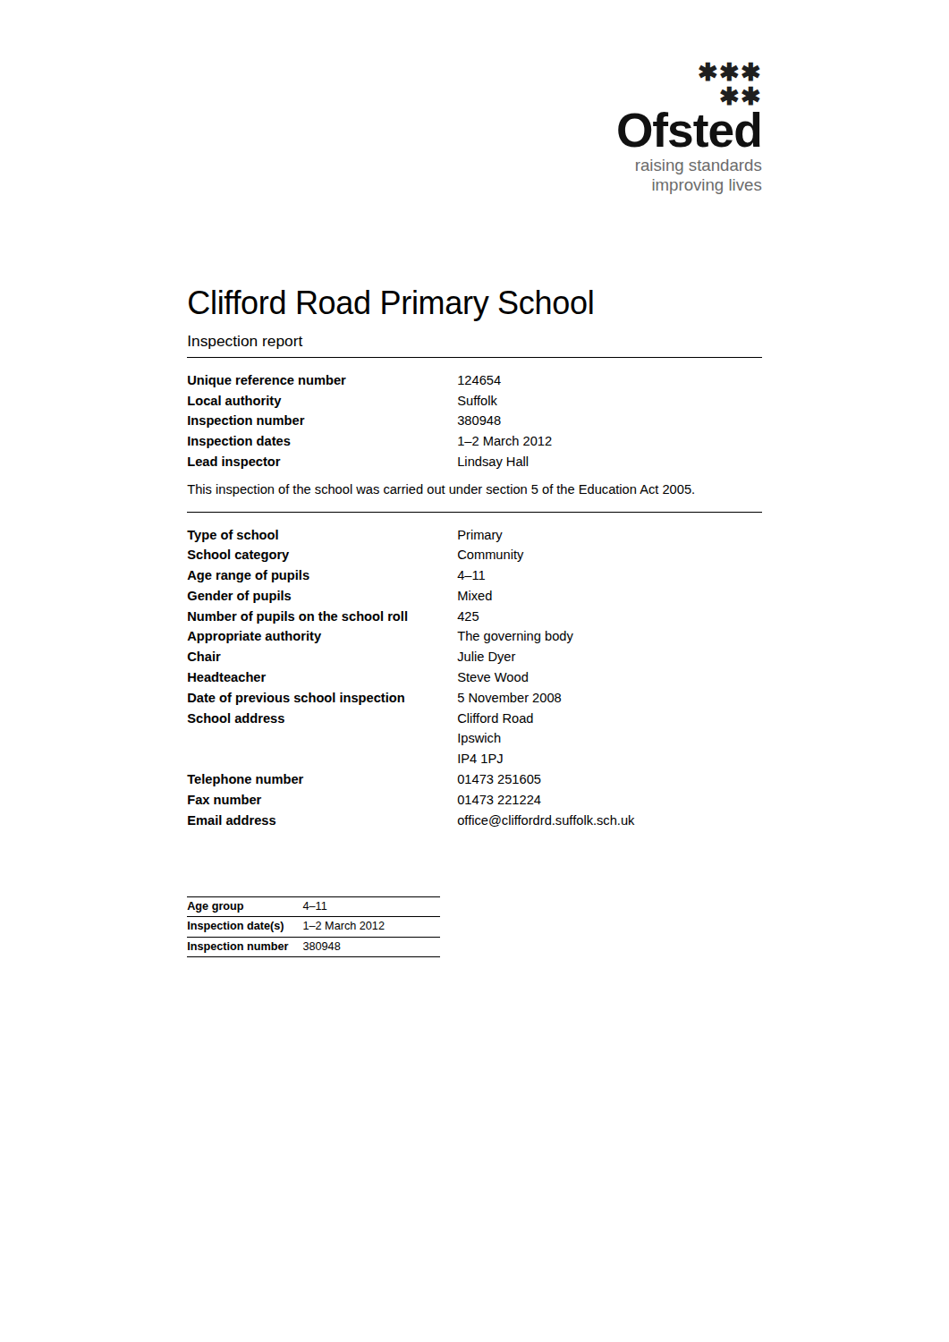✱✱✱
✱✱
Ofsted
raising standards
improving lives
Clifford Road Primary School
Inspection report
| Unique reference number | 124654 |
| Local authority | Suffolk |
| Inspection number | 380948 |
| Inspection dates | 1–2 March 2012 |
| Lead inspector | Lindsay Hall |
This inspection of the school was carried out under section 5 of the Education Act 2005.
| Type of school | Primary |
| School category | Community |
| Age range of pupils | 4–11 |
| Gender of pupils | Mixed |
| Number of pupils on the school roll | 425 |
| Appropriate authority | The governing body |
| Chair | Julie Dyer |
| Headteacher | Steve Wood |
| Date of previous school inspection | 5 November 2008 |
| School address | Clifford Road |
| | Ipswich |
| | IP4 1PJ |
| Telephone number | 01473 251605 |
| Fax number | 01473 221224 |
| Email address | office@cliffordrd.suffolk.sch.uk |
| Age group | 4–11 |
| Inspection date(s) | 1–2 March 2012 |
| Inspection number | 380948 |